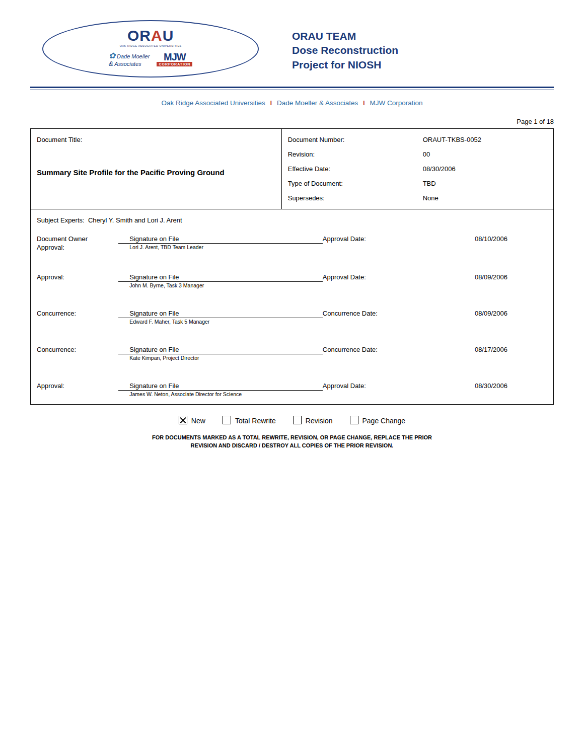ORAU
OAK RIDGE ASSOCIATED UNIVERSITIES
✿Dade Moeller
& Associates
MJW
CORPORATION
ORAU TEAM
Dose Reconstruction
Project for NIOSH
Oak Ridge Associated Universities l Dade Moeller & Associates l MJW Corporation
Page 1 of 18
| Document Title: Summary Site Profile for the Pacific Proving Ground | / Document Number: / ORAUT-TKBS-0052 / / Revision: / 00 / / Effective Date: / 08/30/2006 / / Type of Document: / TBD / / Supersedes: / None / |
| Subject Experts: Cheryl Y. Smith and Lori J. Arent / Document Owner Approval: / Signature on File Lori J. Arent, TBD Team Leader / Approval Date: / 08/10/2006 / / Approval: / Signature on File John M. Byrne, Task 3 Manager / Approval Date: / 08/09/2006 / / Concurrence: / Signature on File Edward F. Maher, Task 5 Manager / Concurrence Date: / 08/09/2006 / / Concurrence: / Signature on File Kate Kimpan, Project Director / Concurrence Date: / 08/17/2006 / / Approval: / Signature on File James W. Neton, Associate Director for Science / Approval Date: / 08/30/2006 / |
New Total Rewrite Revision Page Change
FOR DOCUMENTS MARKED AS A TOTAL REWRITE, REVISION, OR PAGE CHANGE, REPLACE THE PRIOR
REVISION AND DISCARD / DESTROY ALL COPIES OF THE PRIOR REVISION.